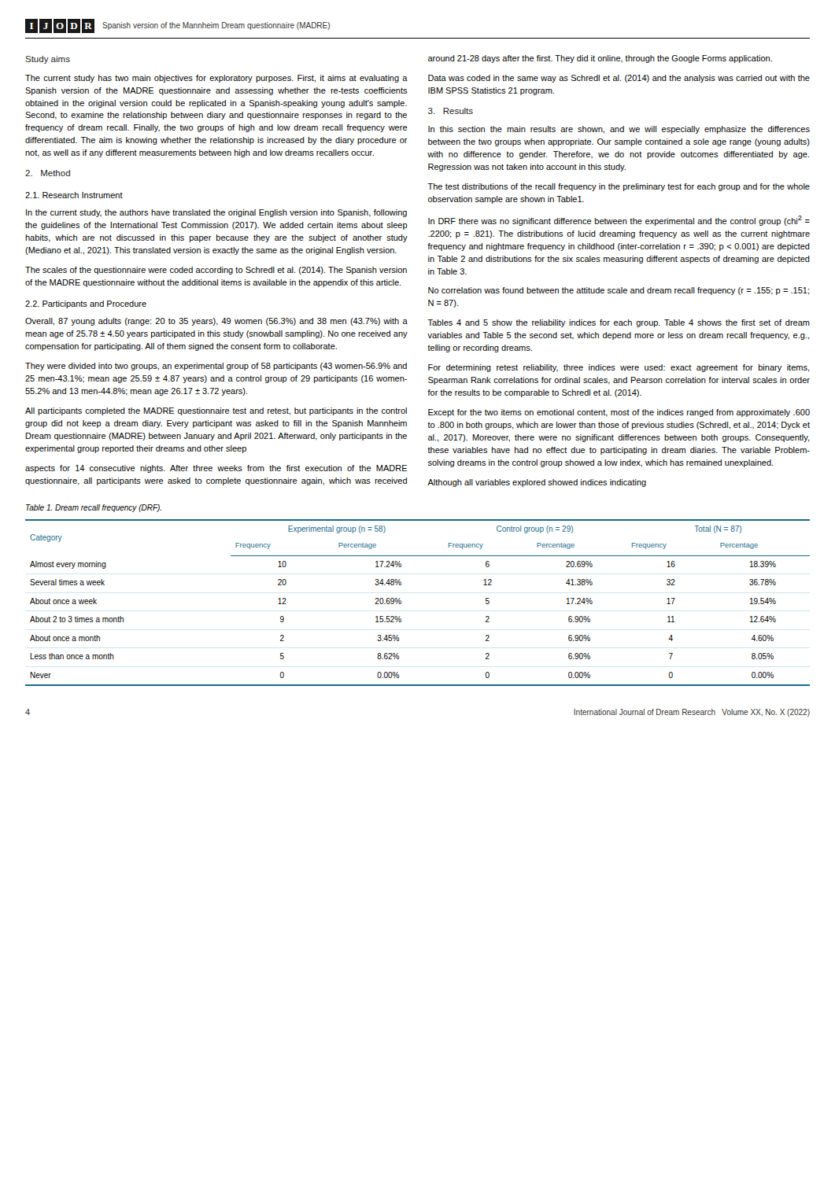IJODR
Spanish version of the Mannheim Dream questionnaire (MADRE)
Study aims
The current study has two main objectives for exploratory purposes. First, it aims at evaluating a Spanish version of the MADRE questionnaire and assessing whether the re-tests coefficients obtained in the original version could be replicated in a Spanish-speaking young adult's sample. Second, to examine the relationship between diary and questionnaire responses in regard to the frequency of dream recall. Finally, the two groups of high and low dream recall frequency were differentiated. The aim is knowing whether the relationship is increased by the diary procedure or not, as well as if any different measurements between high and low dreams recallers occur.
2. Method
2.1. Research Instrument
In the current study, the authors have translated the original English version into Spanish, following the guidelines of the International Test Commission (2017). We added certain items about sleep habits, which are not discussed in this paper because they are the subject of another study (Mediano et al., 2021). This translated version is exactly the same as the original English version.
The scales of the questionnaire were coded according to Schredl et al. (2014). The Spanish version of the MADRE questionnaire without the additional items is available in the appendix of this article.
2.2. Participants and Procedure
Overall, 87 young adults (range: 20 to 35 years), 49 women (56.3%) and 38 men (43.7%) with a mean age of 25.78 ± 4.50 years participated in this study (snowball sampling). No one received any compensation for participating. All of them signed the consent form to collaborate.
They were divided into two groups, an experimental group of 58 participants (43 women-56.9% and 25 men-43.1%; mean age 25.59 ± 4.87 years) and a control group of 29 participants (16 women-55.2% and 13 men-44.8%; mean age 26.17 ± 3.72 years).
All participants completed the MADRE questionnaire test and retest, but participants in the control group did not keep a dream diary. Every participant was asked to fill in the Spanish Mannheim Dream questionnaire (MADRE) between January and April 2021. Afterward, only participants in the experimental group reported their dreams and other sleep
aspects for 14 consecutive nights. After three weeks from the first execution of the MADRE questionnaire, all participants were asked to complete questionnaire again, which was received around 21-28 days after the first. They did it online, through the Google Forms application.
Data was coded in the same way as Schredl et al. (2014) and the analysis was carried out with the IBM SPSS Statistics 21 program.
3. Results
In this section the main results are shown, and we will especially emphasize the differences between the two groups when appropriate. Our sample contained a sole age range (young adults) with no difference to gender. Therefore, we do not provide outcomes differentiated by age. Regression was not taken into account in this study.
The test distributions of the recall frequency in the preliminary test for each group and for the whole observation sample are shown in Table1.
In DRF there was no significant difference between the experimental and the control group (chi2 = .2200; p = .821). The distributions of lucid dreaming frequency as well as the current nightmare frequency and nightmare frequency in childhood (inter-correlation r = .390; p < 0.001) are depicted in Table 2 and distributions for the six scales measuring different aspects of dreaming are depicted in Table 3.
No correlation was found between the attitude scale and dream recall frequency (r = .155; p = .151; N = 87).
Tables 4 and 5 show the reliability indices for each group. Table 4 shows the first set of dream variables and Table 5 the second set, which depend more or less on dream recall frequency, e.g., telling or recording dreams.
For determining retest reliability, three indices were used: exact agreement for binary items, Spearman Rank correlations for ordinal scales, and Pearson correlation for interval scales in order for the results to be comparable to Schredl et al. (2014).
Except for the two items on emotional content, most of the indices ranged from approximately .600 to .800 in both groups, which are lower than those of previous studies (Schredl, et al., 2014; Dyck et al., 2017). Moreover, there were no significant differences between both groups. Consequently, these variables have had no effect due to participating in dream diaries. The variable Problem-solving dreams in the control group showed a low index, which has remained unexplained.
Although all variables explored showed indices indicating
Table 1. Dream recall frequency (DRF).
| Category | Experimental group (n = 58) | Control group (n = 29) | Total (N = 87) |
| --- | --- | --- | --- |
| Frequency | Percentage | Frequency | Percentage | Frequency | Percentage |
| Almost every morning | 10 | 17.24% | 6 | 20.69% | 16 | 18.39% |
| Several times a week | 20 | 34.48% | 12 | 41.38% | 32 | 36.78% |
| About once a week | 12 | 20.69% | 5 | 17.24% | 17 | 19.54% |
| About 2 to 3 times a month | 9 | 15.52% | 2 | 6.90% | 11 | 12.64% |
| About once a month | 2 | 3.45% | 2 | 6.90% | 4 | 4.60% |
| Less than once a month | 5 | 8.62% | 2 | 6.90% | 7 | 8.05% |
| Never | 0 | 0.00% | 0 | 0.00% | 0 | 0.00% |
4
International Journal of Dream Research Volume XX, No. X (2022)